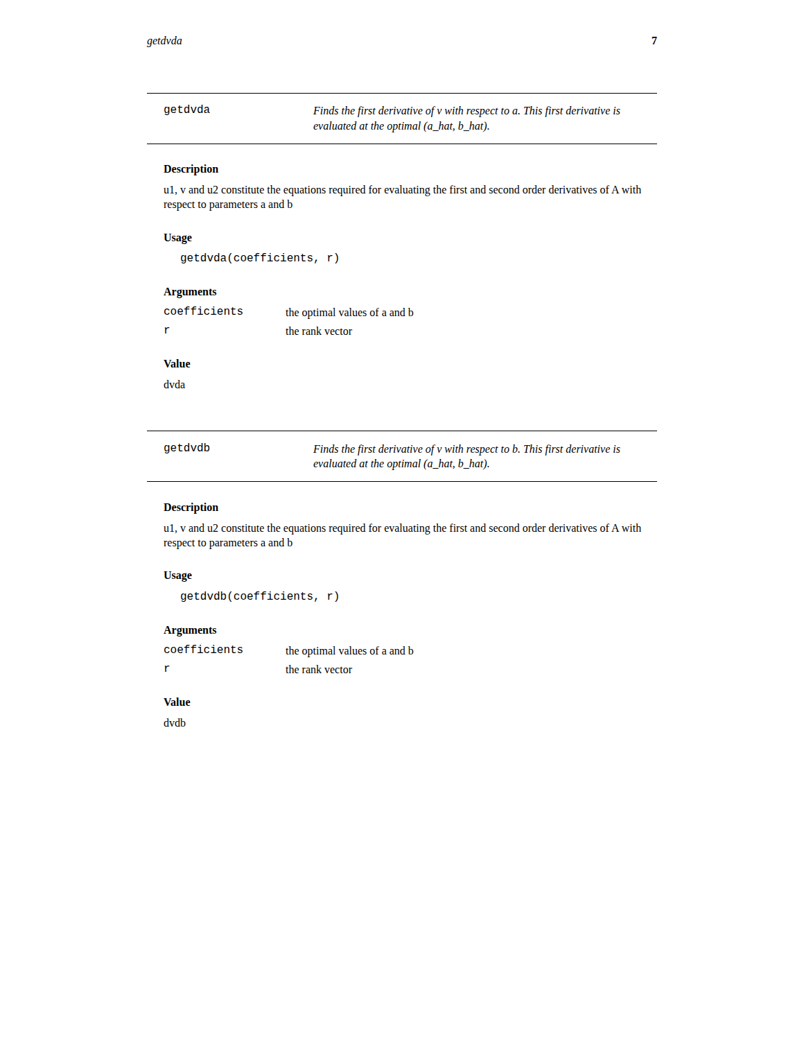getdvda 7
getdvda
Finds the first derivative of v with respect to a. This first derivative is evaluated at the optimal (a_hat, b_hat).
Description
u1, v and u2 constitute the equations required for evaluating the first and second order derivatives of A with respect to parameters a and b
Usage
getdvda(coefficients, r)
Arguments
coefficients
the optimal values of a and b
r
the rank vector
Value
dvda
getdvdb
Finds the first derivative of v with respect to b. This first derivative is evaluated at the optimal (a_hat, b_hat).
Description
u1, v and u2 constitute the equations required for evaluating the first and second order derivatives of A with respect to parameters a and b
Usage
getdvdb(coefficients, r)
Arguments
coefficients
the optimal values of a and b
r
the rank vector
Value
dvdb